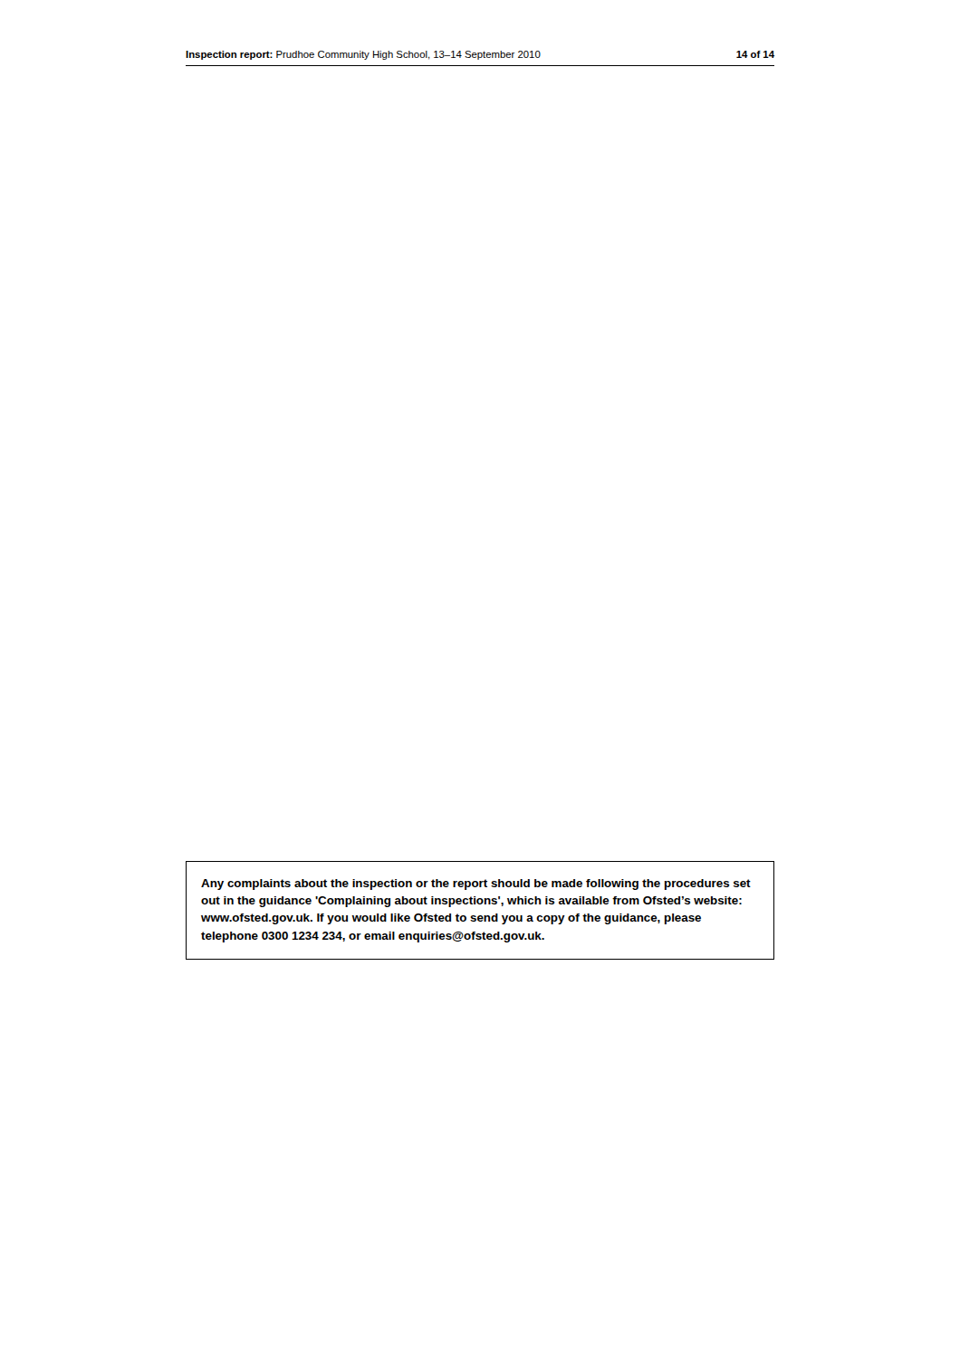Inspection report: Prudhoe Community High School, 13–14 September 2010
14 of 14
Any complaints about the inspection or the report should be made following the procedures set out in the guidance 'Complaining about inspections', which is available from Ofsted’s website: www.ofsted.gov.uk. If you would like Ofsted to send you a copy of the guidance, please telephone 0300 1234 234, or email enquiries@ofsted.gov.uk.